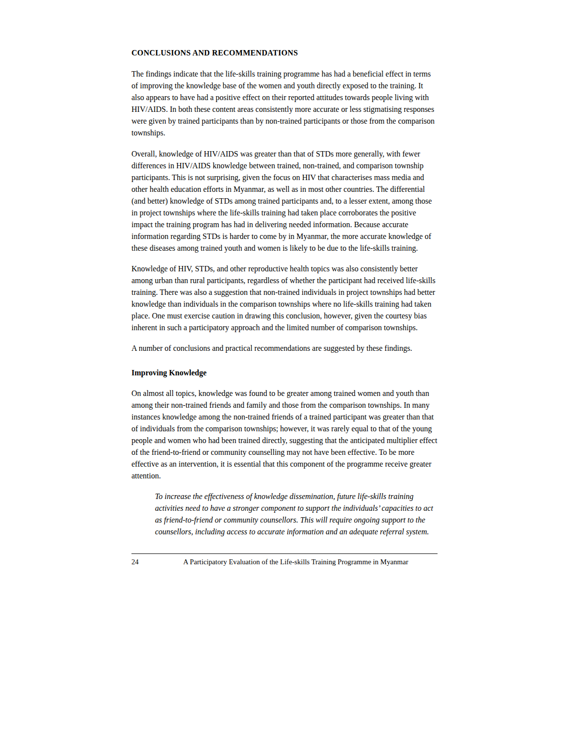CONCLUSIONS AND RECOMMENDATIONS
The findings indicate that the life-skills training programme has had a beneficial effect in terms of improving the knowledge base of the women and youth directly exposed to the training. It also appears to have had a positive effect on their reported attitudes towards people living with HIV/AIDS. In both these content areas consistently more accurate or less stigmatising responses were given by trained participants than by non-trained participants or those from the comparison townships.
Overall, knowledge of HIV/AIDS was greater than that of STDs more generally, with fewer differences in HIV/AIDS knowledge between trained, non-trained, and comparison township participants. This is not surprising, given the focus on HIV that characterises mass media and other health education efforts in Myanmar, as well as in most other countries. The differential (and better) knowledge of STDs among trained participants and, to a lesser extent, among those in project townships where the life-skills training had taken place corroborates the positive impact the training program has had in delivering needed information. Because accurate information regarding STDs is harder to come by in Myanmar, the more accurate knowledge of these diseases among trained youth and women is likely to be due to the life-skills training.
Knowledge of HIV, STDs, and other reproductive health topics was also consistently better among urban than rural participants, regardless of whether the participant had received life-skills training. There was also a suggestion that non-trained individuals in project townships had better knowledge than individuals in the comparison townships where no life-skills training had taken place. One must exercise caution in drawing this conclusion, however, given the courtesy bias inherent in such a participatory approach and the limited number of comparison townships.
A number of conclusions and practical recommendations are suggested by these findings.
Improving Knowledge
On almost all topics, knowledge was found to be greater among trained women and youth than among their non-trained friends and family and those from the comparison townships. In many instances knowledge among the non-trained friends of a trained participant was greater than that of individuals from the comparison townships; however, it was rarely equal to that of the young people and women who had been trained directly, suggesting that the anticipated multiplier effect of the friend-to-friend or community counselling may not have been effective. To be more effective as an intervention, it is essential that this component of the programme receive greater attention.
To increase the effectiveness of knowledge dissemination, future life-skills training activities need to have a stronger component to support the individuals’ capacities to act as friend-to-friend or community counsellors. This will require ongoing support to the counsellors, including access to accurate information and an adequate referral system.
24 A Participatory Evaluation of the Life-skills Training Programme in Myanmar